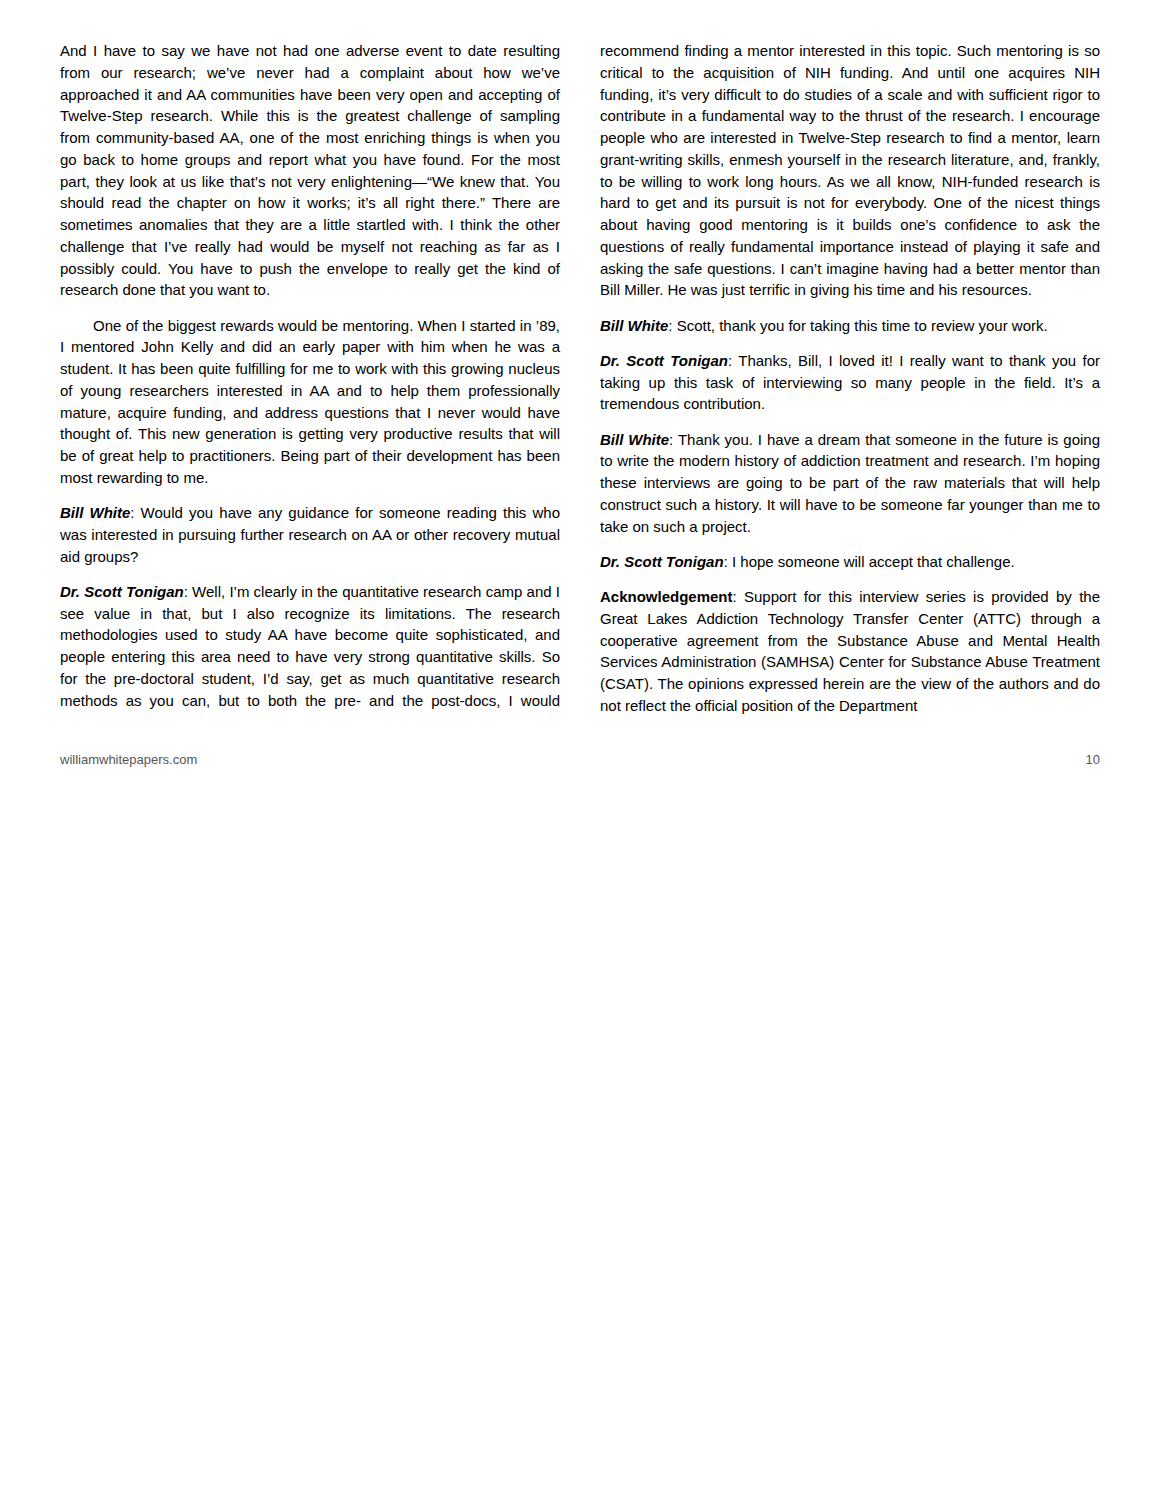And I have to say we have not had one adverse event to date resulting from our research; we’ve never had a complaint about how we’ve approached it and AA communities have been very open and accepting of Twelve-Step research. While this is the greatest challenge of sampling from community-based AA, one of the most enriching things is when you go back to home groups and report what you have found. For the most part, they look at us like that’s not very enlightening—“We knew that. You should read the chapter on how it works; it’s all right there.” There are sometimes anomalies that they are a little startled with. I think the other challenge that I’ve really had would be myself not reaching as far as I possibly could. You have to push the envelope to really get the kind of research done that you want to.
One of the biggest rewards would be mentoring. When I started in ’89, I mentored John Kelly and did an early paper with him when he was a student. It has been quite fulfilling for me to work with this growing nucleus of young researchers interested in AA and to help them professionally mature, acquire funding, and address questions that I never would have thought of. This new generation is getting very productive results that will be of great help to practitioners. Being part of their development has been most rewarding to me.
Bill White: Would you have any guidance for someone reading this who was interested in pursuing further research on AA or other recovery mutual aid groups?
Dr. Scott Tonigan: Well, I’m clearly in the quantitative research camp and I see value in that, but I also recognize its limitations. The research methodologies used to study AA have become quite sophisticated, and people entering this area need to have very strong quantitative skills. So for the pre-doctoral student, I’d say, get as much quantitative research methods as you can, but to both the pre- and the post-docs, I would recommend finding a mentor interested in this topic. Such mentoring is so critical to the acquisition of NIH funding. And until one acquires NIH funding, it’s very difficult to do studies of a scale and with sufficient rigor to contribute in a fundamental way to the thrust of the research. I encourage people who are interested in Twelve-Step research to find a mentor, learn grant-writing skills, enmesh yourself in the research literature, and, frankly, to be willing to work long hours. As we all know, NIH-funded research is hard to get and its pursuit is not for everybody. One of the nicest things about having good mentoring is it builds one’s confidence to ask the questions of really fundamental importance instead of playing it safe and asking the safe questions. I can’t imagine having had a better mentor than Bill Miller. He was just terrific in giving his time and his resources.
Bill White: Scott, thank you for taking this time to review your work.
Dr. Scott Tonigan: Thanks, Bill, I loved it! I really want to thank you for taking up this task of interviewing so many people in the field. It’s a tremendous contribution.
Bill White: Thank you. I have a dream that someone in the future is going to write the modern history of addiction treatment and research. I’m hoping these interviews are going to be part of the raw materials that will help construct such a history. It will have to be someone far younger than me to take on such a project.
Dr. Scott Tonigan: I hope someone will accept that challenge.
Acknowledgement: Support for this interview series is provided by the Great Lakes Addiction Technology Transfer Center (ATTC) through a cooperative agreement from the Substance Abuse and Mental Health Services Administration (SAMHSA) Center for Substance Abuse Treatment (CSAT). The opinions expressed herein are the view of the authors and do not reflect the official position of the Department
williamwhitepapers.com 10